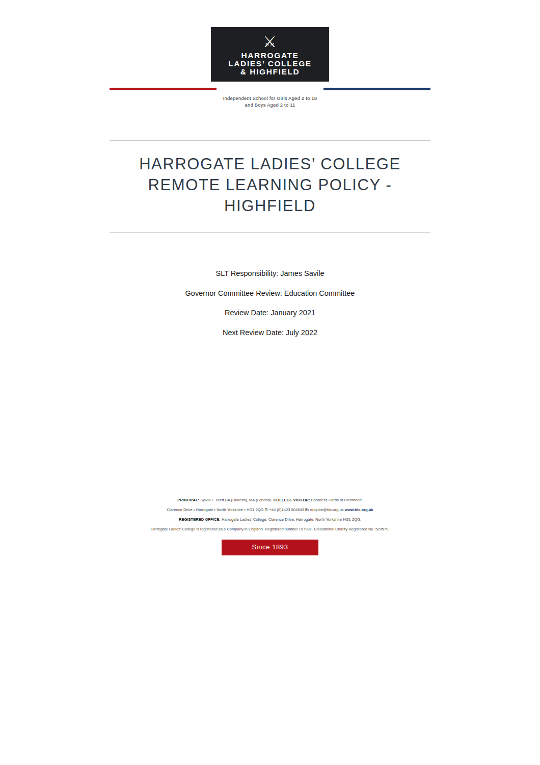⚔ Harrogate Ladies’ College & Highfield
Independent School for Girls Aged 2 to 18
and Boys Aged 2 to 11
Harrogate Ladies’ College
Remote Learning Policy -
Highfield
SLT Responsibility: James Savile
Governor Committee Review: Education Committee
Review Date: January 2021
Next Review Date: July 2022
PRINCIPAL: Sylvia F. Brett BA (Dunelm), MA (London). COLLEGE VISITOR: Baroness Harris of Richmond.
Clarence Drive • Harrogate • North Yorkshire • HG1 2QG T: +44 (0)1423 504543 E: enquire@hlc.org.uk www.hlc.org.uk
REGISTERED OFFICE: Harrogate Ladies’ College, Clarence Drive, Harrogate, North Yorkshire HG1 2QG.
Harrogate Ladies’ College is registered as a Company in England. Registered number 197987. Educational Charity Registered No. 529579.
Since 1893